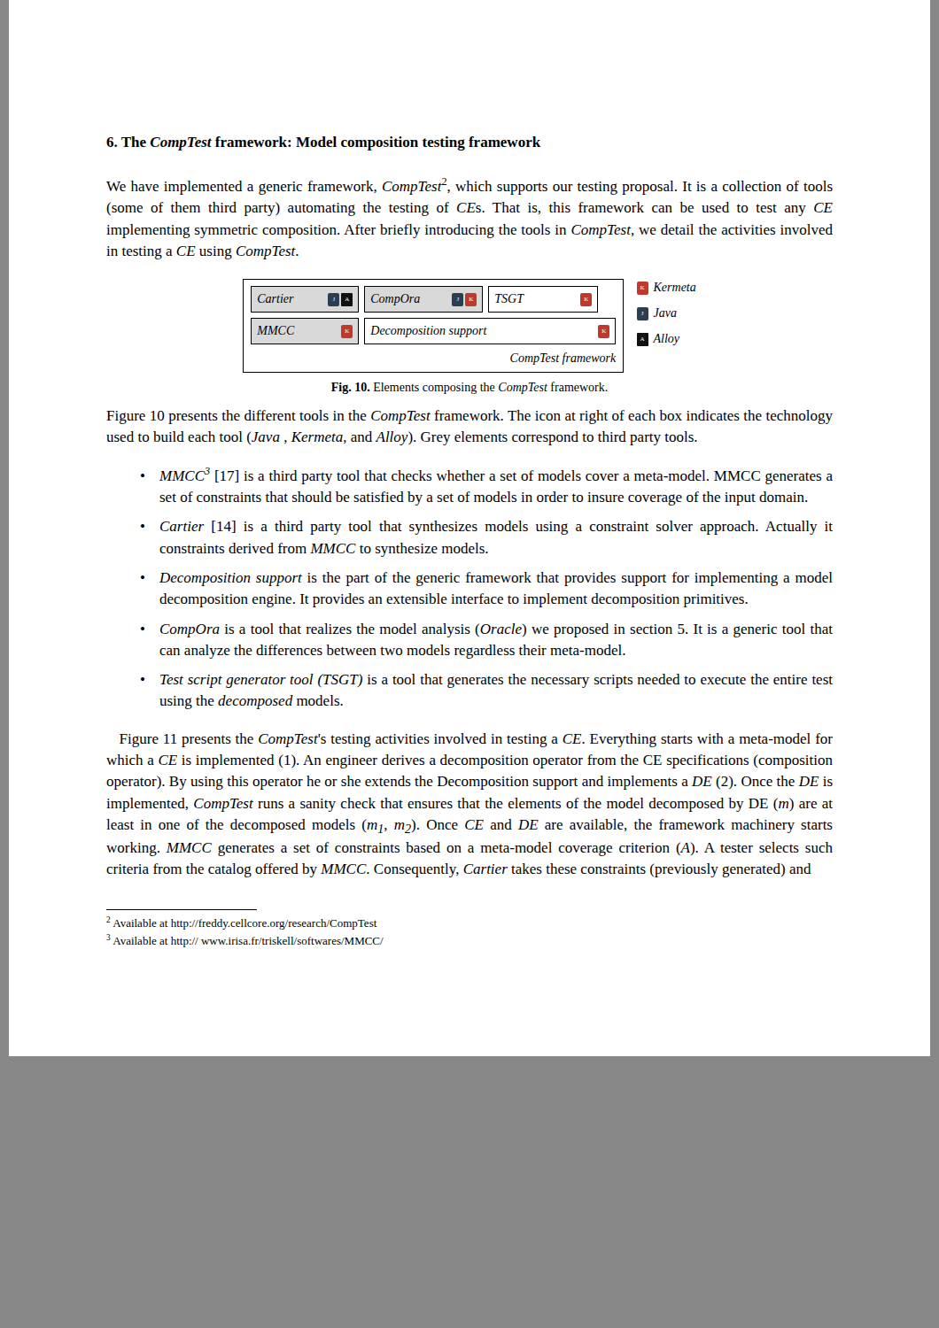6. The CompTest framework: Model composition testing framework
We have implemented a generic framework, CompTest2, which supports our testing proposal. It is a collection of tools (some of them third party) automating the testing of CEs. That is, this framework can be used to test any CE implementing symmetric composition. After briefly introducing the tools in CompTest, we detail the activities involved in testing a CE using CompTest.
CartierJA
CompOraJK
TSGTK
MMCCK
Decomposition supportK
CompTest framework
K Kermeta
J Java
A Alloy
Fig. 10. Elements composing the CompTest framework.
Figure 10 presents the different tools in the CompTest framework. The icon at right of each box indicates the technology used to build each tool (Java , Kermeta, and Alloy). Grey elements correspond to third party tools.
MMCC3 [17] is a third party tool that checks whether a set of models cover a meta-model. MMCC generates a set of constraints that should be satisfied by a set of models in order to insure coverage of the input domain.
Cartier [14] is a third party tool that synthesizes models using a constraint solver approach. Actually it constraints derived from MMCC to synthesize models.
Decomposition support is the part of the generic framework that provides support for implementing a model decomposition engine. It provides an extensible interface to implement decomposition primitives.
CompOra is a tool that realizes the model analysis (Oracle) we proposed in section 5. It is a generic tool that can analyze the differences between two models regardless their meta-model.
Test script generator tool (TSGT) is a tool that generates the necessary scripts needed to execute the entire test using the decomposed models.
Figure 11 presents the CompTest's testing activities involved in testing a CE. Everything starts with a meta-model for which a CE is implemented (1). An engineer derives a decomposition operator from the CE specifications (composition operator). By using this operator he or she extends the Decomposition support and implements a DE (2). Once the DE is implemented, CompTest runs a sanity check that ensures that the elements of the model decomposed by DE (m) are at least in one of the decomposed models (m1, m2). Once CE and DE are available, the framework machinery starts working. MMCC generates a set of constraints based on a meta-model coverage criterion (A). A tester selects such criteria from the catalog offered by MMCC. Consequently, Cartier takes these constraints (previously generated) and
2 Available at http://freddy.cellcore.org/research/CompTest
3 Available at http:// www.irisa.fr/triskell/softwares/MMCC/